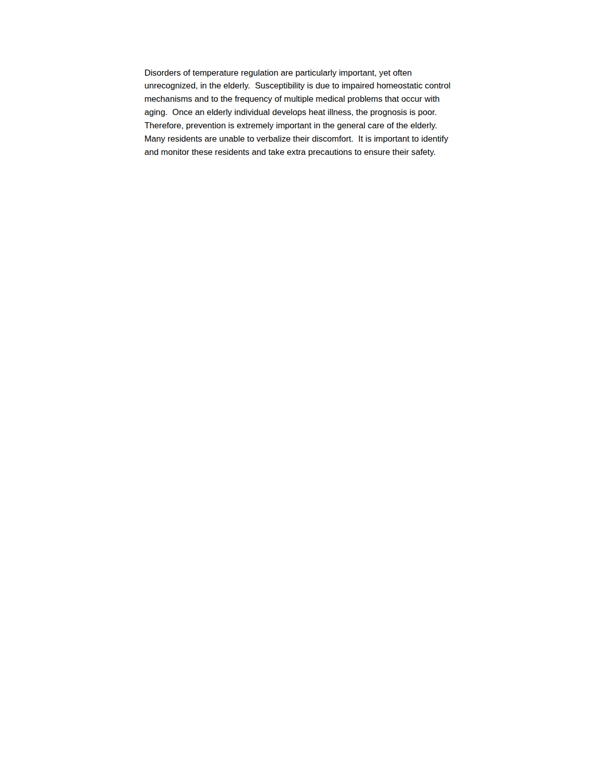Disorders of temperature regulation are particularly important, yet often unrecognized, in the elderly. Susceptibility is due to impaired homeostatic control mechanisms and to the frequency of multiple medical problems that occur with aging. Once an elderly individual develops heat illness, the prognosis is poor. Therefore, prevention is extremely important in the general care of the elderly. Many residents are unable to verbalize their discomfort. It is important to identify and monitor these residents and take extra precautions to ensure their safety.